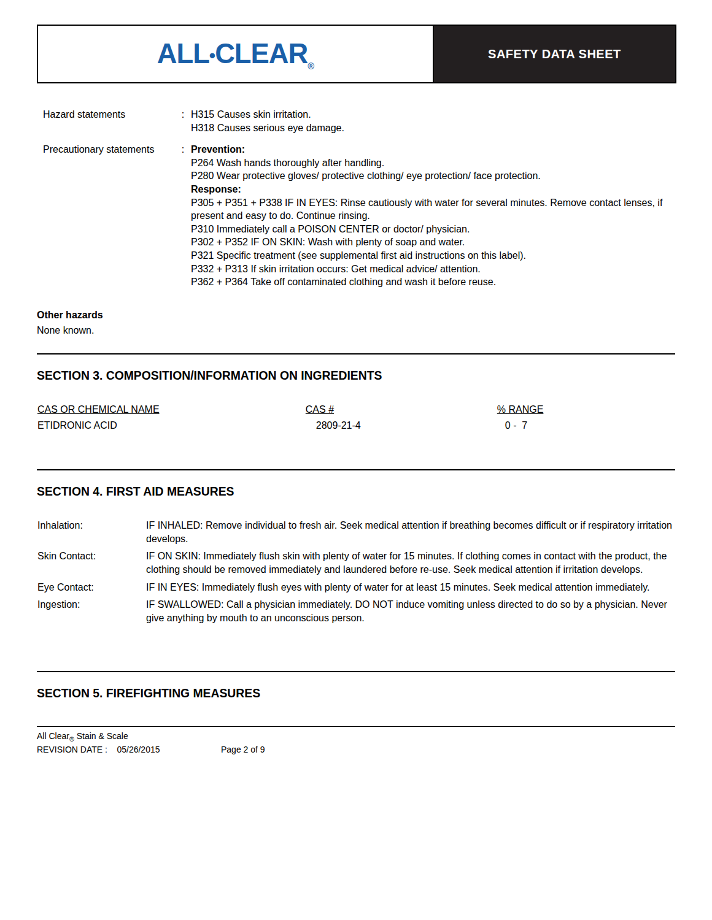ALL•CLEAR®
SAFETY DATA SHEET
| Hazard statements | : | H315 Causes skin irritation. H318 Causes serious eye damage. |
| Precautionary statements | : | Prevention: P264 Wash hands thoroughly after handling. P280 Wear protective gloves/ protective clothing/ eye protection/ face protection. Response: P305 + P351 + P338 IF IN EYES: Rinse cautiously with water for several minutes. Remove contact lenses, if present and easy to do. Continue rinsing. P310 Immediately call a POISON CENTER or doctor/ physician. P302 + P352 IF ON SKIN: Wash with plenty of soap and water. P321 Specific treatment (see supplemental first aid instructions on this label). P332 + P313 If skin irritation occurs: Get medical advice/ attention. P362 + P364 Take off contaminated clothing and wash it before reuse. |
Other hazards
None known.
SECTION 3. COMPOSITION/INFORMATION ON INGREDIENTS
| CAS OR CHEMICAL NAME | CAS # | % RANGE |
| --- | --- | --- |
| ETIDRONIC ACID | 2809-21-4 | 0 - 7 |
SECTION 4. FIRST AID MEASURES
| Inhalation: | IF INHALED: Remove individual to fresh air. Seek medical attention if breathing becomes difficult or if respiratory irritation develops. |
| Skin Contact: | IF ON SKIN: Immediately flush skin with plenty of water for 15 minutes. If clothing comes in contact with the product, the clothing should be removed immediately and laundered before re-use. Seek medical attention if irritation develops. |
| Eye Contact: | IF IN EYES: Immediately flush eyes with plenty of water for at least 15 minutes. Seek medical attention immediately. |
| Ingestion: | IF SWALLOWED: Call a physician immediately. DO NOT induce vomiting unless directed to do so by a physician. Never give anything by mouth to an unconscious person. |
SECTION 5. FIREFIGHTING MEASURES
All Clear® Stain & Scale
REVISION DATE : 05/26/2015 Page 2 of 9